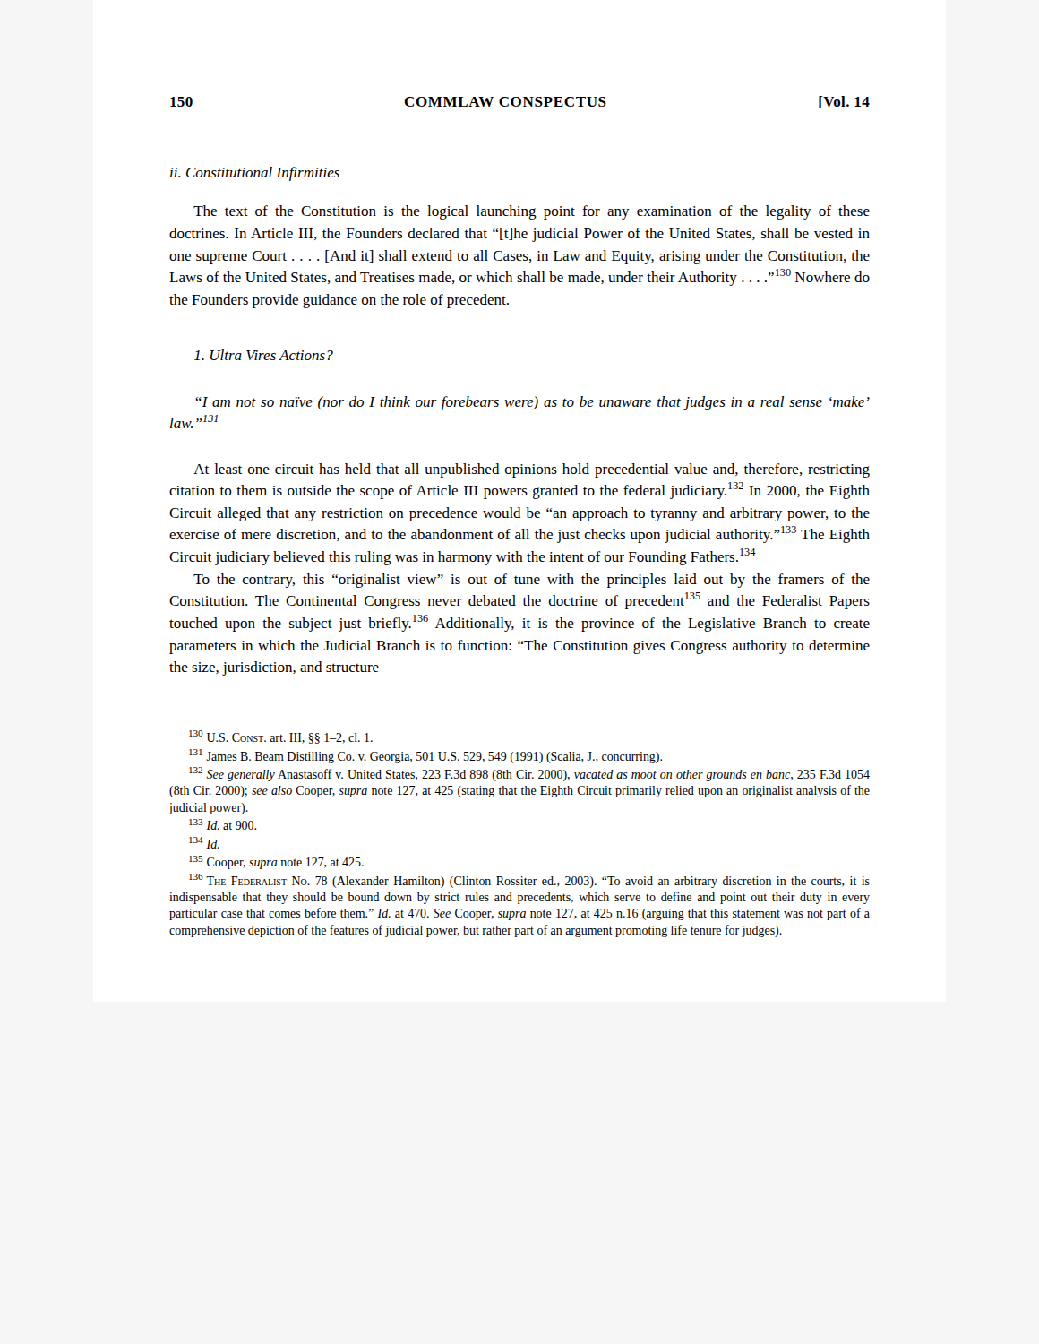150 COMMLAW CONSPECTUS [Vol. 14
ii. Constitutional Infirmities
The text of the Constitution is the logical launching point for any examination of the legality of these doctrines. In Article III, the Founders declared that “[t]he judicial Power of the United States, shall be vested in one supreme Court . . . . [And it] shall extend to all Cases, in Law and Equity, arising under the Constitution, the Laws of the United States, and Treatises made, or which shall be made, under their Authority . . . .”130 Nowhere do the Founders provide guidance on the role of precedent.
1. Ultra Vires Actions?
“I am not so naïve (nor do I think our forebears were) as to be unaware that judges in a real sense ‘make’ law.”131
At least one circuit has held that all unpublished opinions hold precedential value and, therefore, restricting citation to them is outside the scope of Article III powers granted to the federal judiciary.132 In 2000, the Eighth Circuit alleged that any restriction on precedence would be “an approach to tyranny and arbitrary power, to the exercise of mere discretion, and to the abandonment of all the just checks upon judicial authority.”133 The Eighth Circuit judiciary believed this ruling was in harmony with the intent of our Founding Fathers.134
To the contrary, this “originalist view” is out of tune with the principles laid out by the framers of the Constitution. The Continental Congress never debated the doctrine of precedent135 and the Federalist Papers touched upon the subject just briefly.136 Additionally, it is the province of the Legislative Branch to create parameters in which the Judicial Branch is to function: “The Constitution gives Congress authority to determine the size, jurisdiction, and structure
130U.S. Const. art. III, §§ 1–2, cl. 1.
131James B. Beam Distilling Co. v. Georgia, 501 U.S. 529, 549 (1991) (Scalia, J., concurring).
132See generally Anastasoff v. United States, 223 F.3d 898 (8th Cir. 2000), vacated as moot on other grounds en banc, 235 F.3d 1054 (8th Cir. 2000); see also Cooper, supra note 127, at 425 (stating that the Eighth Circuit primarily relied upon an originalist analysis of the judicial power).
133Id. at 900.
134Id.
135Cooper, supra note 127, at 425.
136The Federalist No. 78 (Alexander Hamilton) (Clinton Rossiter ed., 2003). “To avoid an arbitrary discretion in the courts, it is indispensable that they should be bound down by strict rules and precedents, which serve to define and point out their duty in every particular case that comes before them.” Id. at 470. See Cooper, supra note 127, at 425 n.16 (arguing that this statement was not part of a comprehensive depiction of the features of judicial power, but rather part of an argument promoting life tenure for judges).